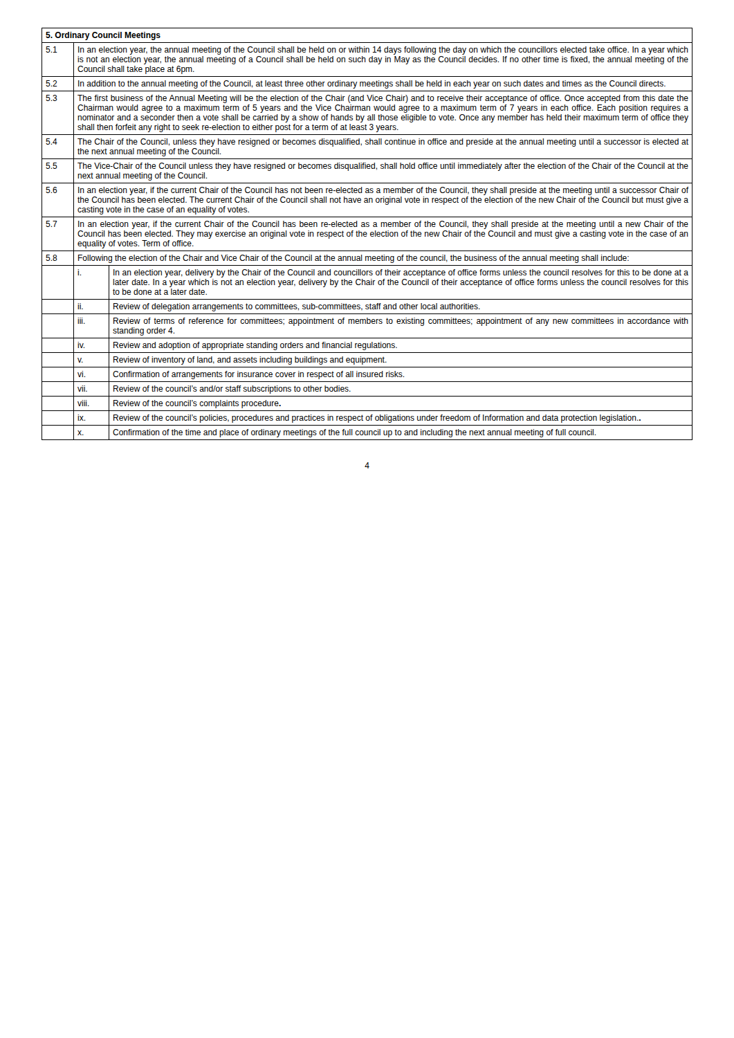| 5. Ordinary Council Meetings |
| 5.1 | In an election year, the annual meeting of the Council shall be held on or within 14 days following the day on which the councillors elected take office. In a year which is not an election year, the annual meeting of a Council shall be held on such day in May as the Council decides. If no other time is fixed, the annual meeting of the Council shall take place at 6pm. |
| 5.2 | In addition to the annual meeting of the Council, at least three other ordinary meetings shall be held in each year on such dates and times as the Council directs. |
| 5.3 | The first business of the Annual Meeting will be the election of the Chair (and Vice Chair) and to receive their acceptance of office. Once accepted from this date the Chairman would agree to a maximum term of 5 years and the Vice Chairman would agree to a maximum term of 7 years in each office. Each position requires a nominator and a seconder then a vote shall be carried by a show of hands by all those eligible to vote. Once any member has held their maximum term of office they shall then forfeit any right to seek re-election to either post for a term of at least 3 years. |
| 5.4 | The Chair of the Council, unless they have resigned or becomes disqualified, shall continue in office and preside at the annual meeting until a successor is elected at the next annual meeting of the Council. |
| 5.5 | The Vice-Chair of the Council unless they have resigned or becomes disqualified, shall hold office until immediately after the election of the Chair of the Council at the next annual meeting of the Council. |
| 5.6 | In an election year, if the current Chair of the Council has not been re-elected as a member of the Council, they shall preside at the meeting until a successor Chair of the Council has been elected. The current Chair of the Council shall not have an original vote in respect of the election of the new Chair of the Council but must give a casting vote in the case of an equality of votes. |
| 5.7 | In an election year, if the current Chair of the Council has been re-elected as a member of the Council, they shall preside at the meeting until a new Chair of the Council has been elected. They may exercise an original vote in respect of the election of the new Chair of the Council and must give a casting vote in the case of an equality of votes. Term of office. |
| 5.8 | Following the election of the Chair and Vice Chair of the Council at the annual meeting of the council, the business of the annual meeting shall include: |
| | i. | In an election year, delivery by the Chair of the Council and councillors of their acceptance of office forms unless the council resolves for this to be done at a later date. In a year which is not an election year, delivery by the Chair of the Council of their acceptance of office forms unless the council resolves for this to be done at a later date. |
| | ii. | Review of delegation arrangements to committees, sub-committees, staff and other local authorities. |
| | iii. | Review of terms of reference for committees; appointment of members to existing committees; appointment of any new committees in accordance with standing order 4. |
| | iv. | Review and adoption of appropriate standing orders and financial regulations. |
| | v. | Review of inventory of land, and assets including buildings and equipment. |
| | vi. | Confirmation of arrangements for insurance cover in respect of all insured risks. |
| | vii. | Review of the council’s and/or staff subscriptions to other bodies. |
| | viii. | Review of the council’s complaints procedure . |
| | ix. | Review of the council’s policies, procedures and practices in respect of obligations under freedom of Information and data protection legislation. . |
| | x. | Confirmation of the time and place of ordinary meetings of the full council up to and including the next annual meeting of full council. |
4